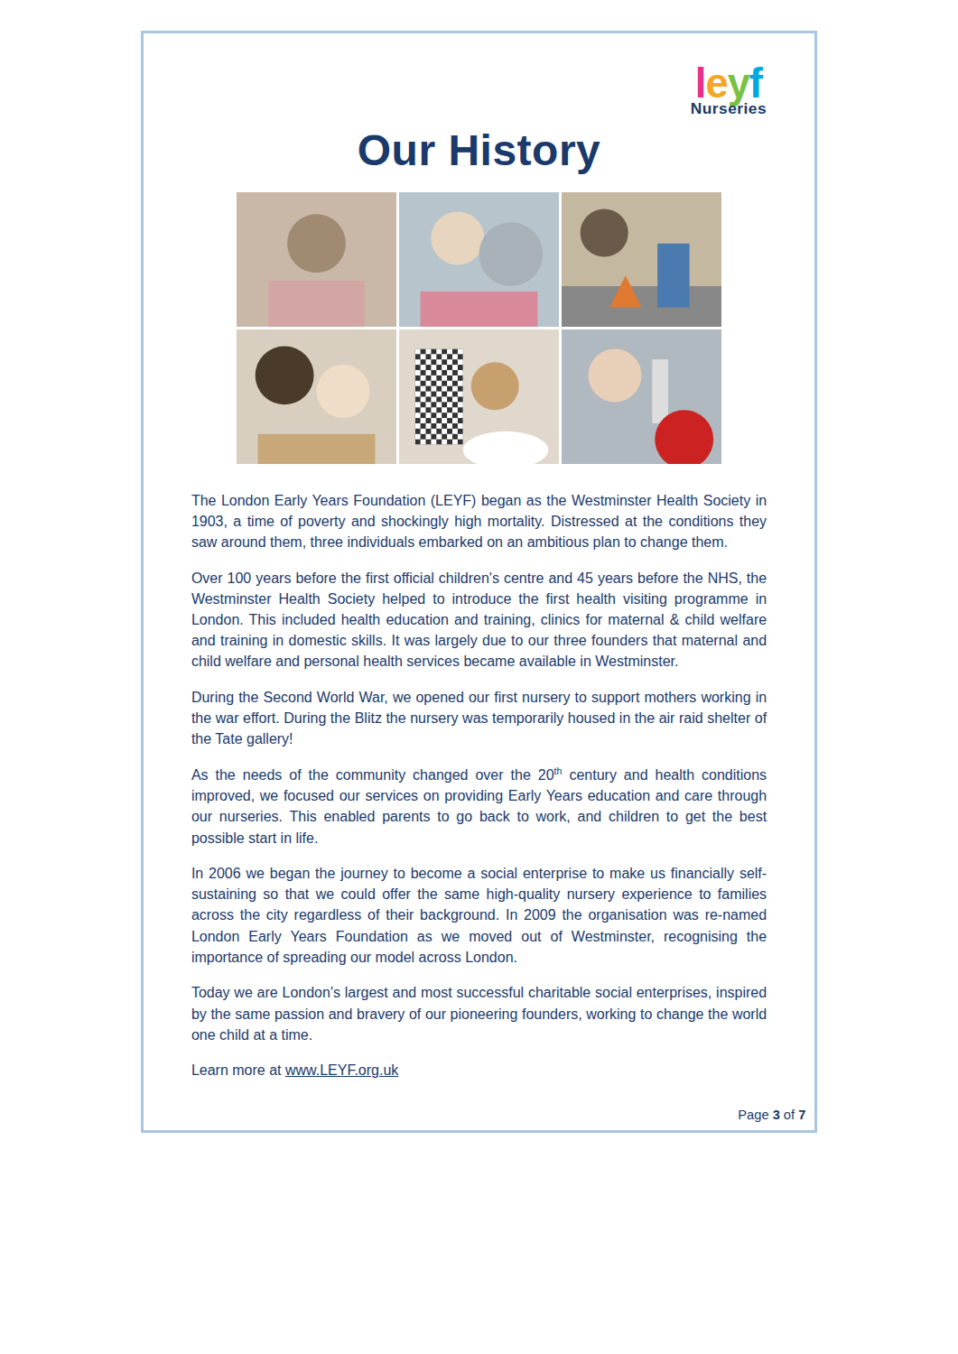leyf
Nurseries
Our History
The London Early Years Foundation (LEYF) began as the Westminster Health Society in 1903, a time of poverty and shockingly high mortality. Distressed at the conditions they saw around them, three individuals embarked on an ambitious plan to change them.
Over 100 years before the first official children's centre and 45 years before the NHS, the Westminster Health Society helped to introduce the first health visiting programme in London. This included health education and training, clinics for maternal & child welfare and training in domestic skills. It was largely due to our three founders that maternal and child welfare and personal health services became available in Westminster.
During the Second World War, we opened our first nursery to support mothers working in the war effort. During the Blitz the nursery was temporarily housed in the air raid shelter of the Tate gallery!
As the needs of the community changed over the 20th century and health conditions improved, we focused our services on providing Early Years education and care through our nurseries. This enabled parents to go back to work, and children to get the best possible start in life.
In 2006 we began the journey to become a social enterprise to make us financially self-sustaining so that we could offer the same high-quality nursery experience to families across the city regardless of their background. In 2009 the organisation was re-named London Early Years Foundation as we moved out of Westminster, recognising the importance of spreading our model across London.
Today we are London's largest and most successful charitable social enterprises, inspired by the same passion and bravery of our pioneering founders, working to change the world one child at a time.
Learn more at www.LEYF.org.uk
Page 3 of 7